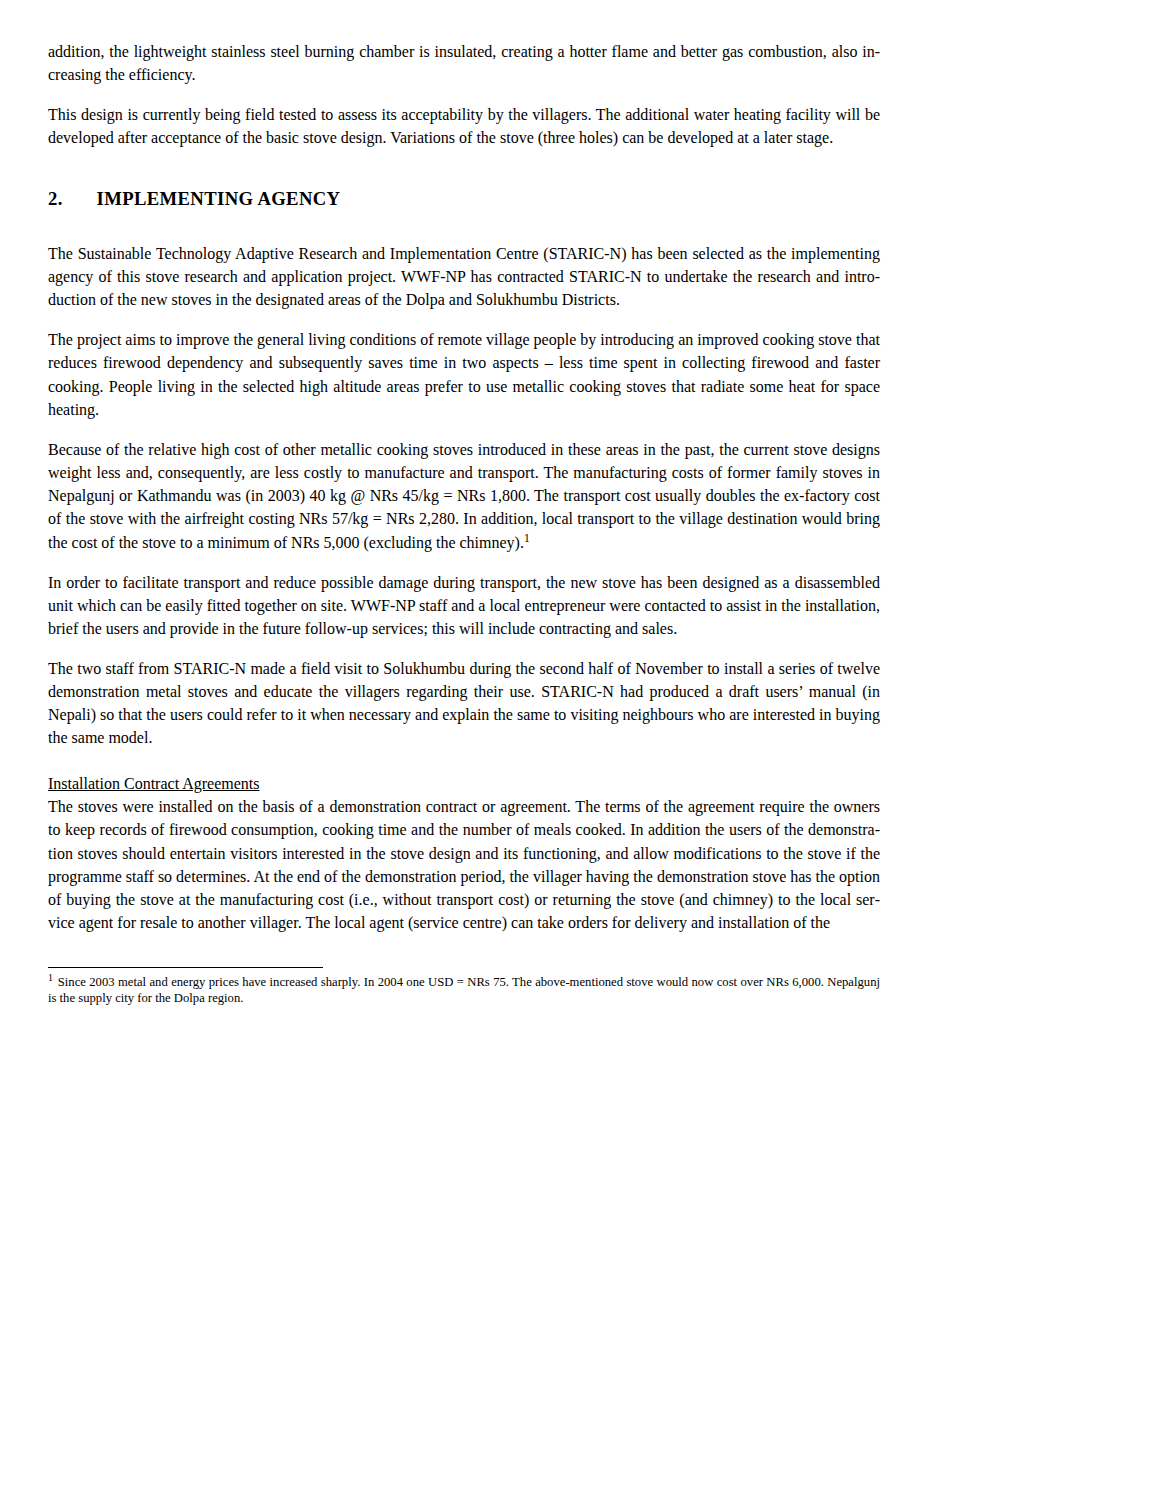addition, the lightweight stainless steel burning chamber is insulated, creating a hotter flame and better gas combustion, also increasing the efficiency.
This design is currently being field tested to assess its acceptability by the villagers. The additional water heating facility will be developed after acceptance of the basic stove design. Variations of the stove (three holes) can be developed at a later stage.
2. IMPLEMENTING AGENCY
The Sustainable Technology Adaptive Research and Implementation Centre (STARIC-N) has been selected as the implementing agency of this stove research and application project. WWF-NP has contracted STARIC-N to undertake the research and introduction of the new stoves in the designated areas of the Dolpa and Solukhumbu Districts.
The project aims to improve the general living conditions of remote village people by introducing an improved cooking stove that reduces firewood dependency and subsequently saves time in two aspects – less time spent in collecting firewood and faster cooking. People living in the selected high altitude areas prefer to use metallic cooking stoves that radiate some heat for space heating.
Because of the relative high cost of other metallic cooking stoves introduced in these areas in the past, the current stove designs weight less and, consequently, are less costly to manufacture and transport. The manufacturing costs of former family stoves in Nepalgunj or Kathmandu was (in 2003) 40 kg @ NRs 45/kg = NRs 1,800. The transport cost usually doubles the ex-factory cost of the stove with the airfreight costing NRs 57/kg = NRs 2,280. In addition, local transport to the village destination would bring the cost of the stove to a minimum of NRs 5,000 (excluding the chimney).1
In order to facilitate transport and reduce possible damage during transport, the new stove has been designed as a disassembled unit which can be easily fitted together on site. WWF-NP staff and a local entrepreneur were contacted to assist in the installation, brief the users and provide in the future follow-up services; this will include contracting and sales.
The two staff from STARIC-N made a field visit to Solukhumbu during the second half of November to install a series of twelve demonstration metal stoves and educate the villagers regarding their use. STARIC-N had produced a draft users’ manual (in Nepali) so that the users could refer to it when necessary and explain the same to visiting neighbours who are interested in buying the same model.
Installation Contract Agreements
The stoves were installed on the basis of a demonstration contract or agreement. The terms of the agreement require the owners to keep records of firewood consumption, cooking time and the number of meals cooked. In addition the users of the demonstration stoves should entertain visitors interested in the stove design and its functioning, and allow modifications to the stove if the programme staff so determines. At the end of the demonstration period, the villager having the demonstration stove has the option of buying the stove at the manufacturing cost (i.e., without transport cost) or returning the stove (and chimney) to the local service agent for resale to another villager. The local agent (service centre) can take orders for delivery and installation of the
1 Since 2003 metal and energy prices have increased sharply. In 2004 one USD = NRs 75. The above-mentioned stove would now cost over NRs 6,000. Nepalgunj is the supply city for the Dolpa region.